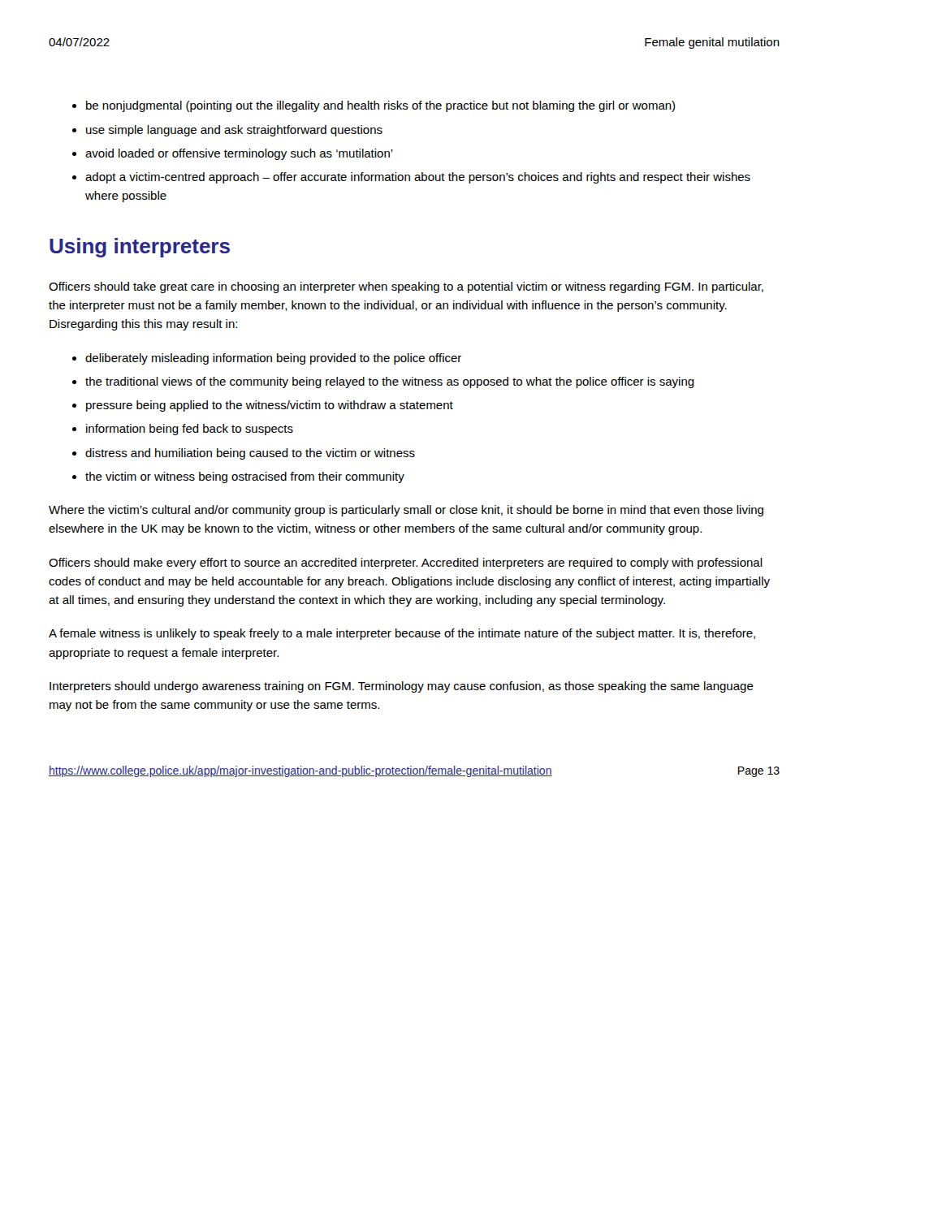04/07/2022 Female genital mutilation
be nonjudgmental (pointing out the illegality and health risks of the practice but not blaming the girl or woman)
use simple language and ask straightforward questions
avoid loaded or offensive terminology such as ‘mutilation’
adopt a victim-centred approach – offer accurate information about the person’s choices and rights and respect their wishes where possible
Using interpreters
Officers should take great care in choosing an interpreter when speaking to a potential victim or witness regarding FGM. In particular, the interpreter must not be a family member, known to the individual, or an individual with influence in the person’s community. Disregarding this this may result in:
deliberately misleading information being provided to the police officer
the traditional views of the community being relayed to the witness as opposed to what the police officer is saying
pressure being applied to the witness/victim to withdraw a statement
information being fed back to suspects
distress and humiliation being caused to the victim or witness
the victim or witness being ostracised from their community
Where the victim’s cultural and/or community group is particularly small or close knit, it should be borne in mind that even those living elsewhere in the UK may be known to the victim, witness or other members of the same cultural and/or community group.
Officers should make every effort to source an accredited interpreter. Accredited interpreters are required to comply with professional codes of conduct and may be held accountable for any breach. Obligations include disclosing any conflict of interest, acting impartially at all times, and ensuring they understand the context in which they are working, including any special terminology.
A female witness is unlikely to speak freely to a male interpreter because of the intimate nature of the subject matter. It is, therefore, appropriate to request a female interpreter.
Interpreters should undergo awareness training on FGM. Terminology may cause confusion, as those speaking the same language may not be from the same community or use the same terms.
https://www.college.police.uk/app/major-investigation-and-public-protection/female-genital-mutilation Page 13